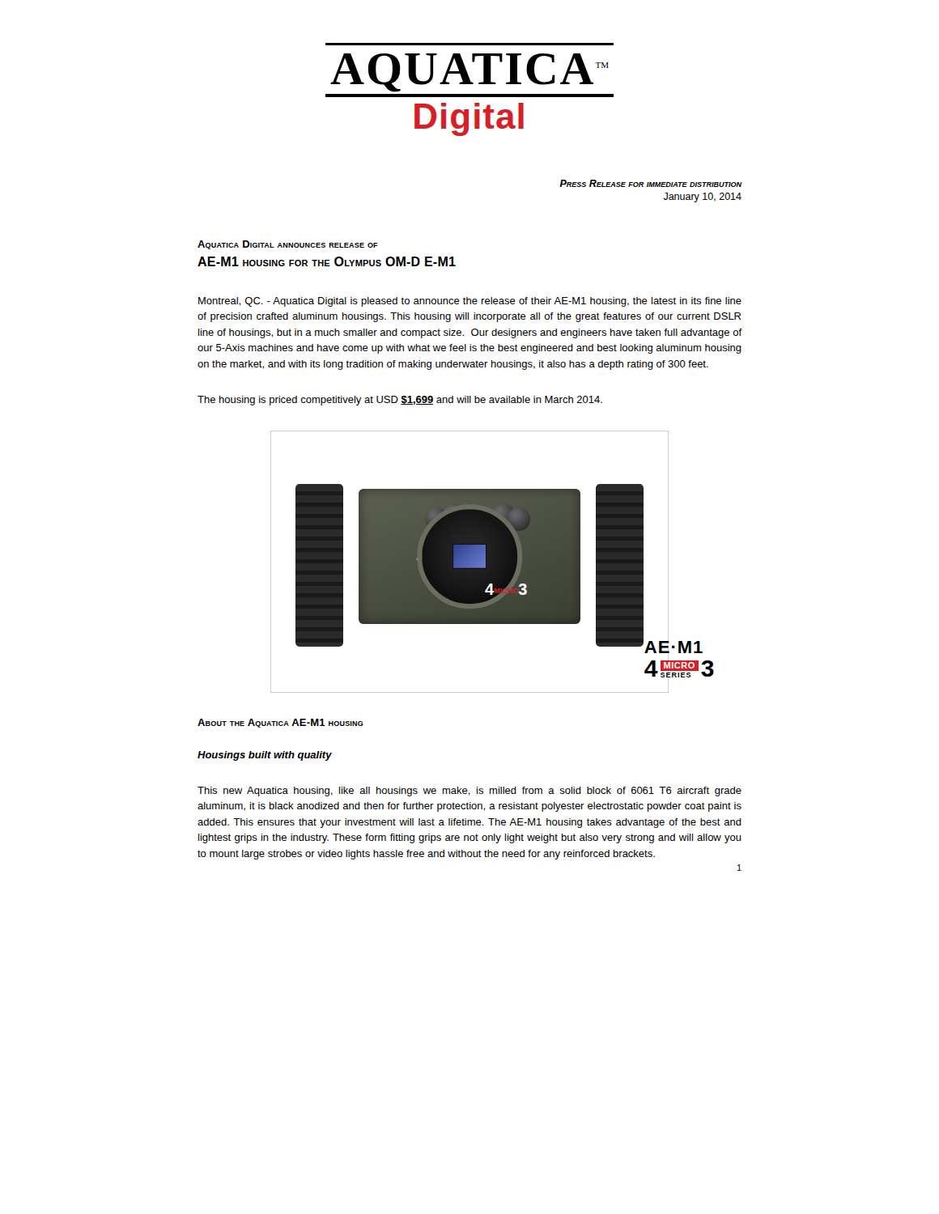AQUATICATM
Digital
Press Release for immediate distribution
January 10, 2014
Aquatica Digital announces release of
AE-M1 housing for the Olympus OM-D E-M1
Montreal, QC. - Aquatica Digital is pleased to announce the release of their AE-M1 housing, the latest in its fine line of precision crafted aluminum housings. This housing will incorporate all of the great features of our current DSLR line of housings, but in a much smaller and compact size. Our designers and engineers have taken full advantage of our 5-Axis machines and have come up with what we feel is the best engineered and best looking aluminum housing on the market, and with its long tradition of making underwater housings, it also has a depth rating of 300 feet.
The housing is priced competitively at USD $1,699 and will be available in March 2014.
AQUATICA
AE·M1
4 MICRO 3
AE·M1
4 MICRO SERIES 3
About the Aquatica AE-M1 housing
Housings built with quality
This new Aquatica housing, like all housings we make, is milled from a solid block of 6061 T6 aircraft grade aluminum, it is black anodized and then for further protection, a resistant polyester electrostatic powder coat paint is added. This ensures that your investment will last a lifetime. The AE-M1 housing takes advantage of the best and lightest grips in the industry. These form fitting grips are not only light weight but also very strong and will allow you to mount large strobes or video lights hassle free and without the need for any reinforced brackets.
1